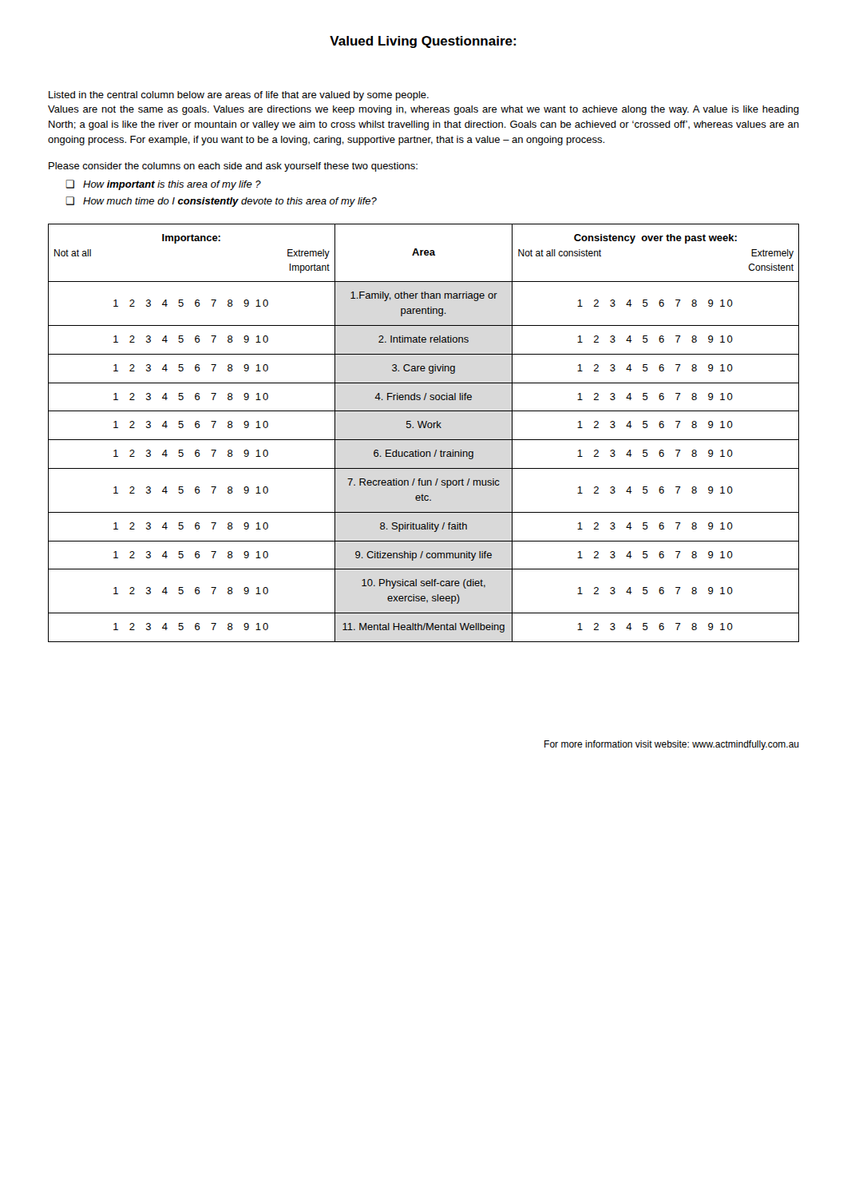Valued Living Questionnaire:
Listed in the central column below are areas of life that are valued by some people.
Values are not the same as goals. Values are directions we keep moving in, whereas goals are what we want to achieve along the way. A value is like heading North; a goal is like the river or mountain or valley we aim to cross whilst travelling in that direction. Goals can be achieved or ‘crossed off’, whereas values are an ongoing process. For example, if you want to be a loving, caring, supportive partner, that is a value – an ongoing process.
Please consider the columns on each side and ask yourself these two questions:
How important is this area of my life ?
How much time do I consistently devote to this area of my life?
| Importance: Not at all Extremely Important | Area | Consistency over the past week: Not at all consistent Extremely Consistent |
| --- | --- | --- |
| 1 2 3 4 5 6 7 8 9 10 | 1.Family, other than marriage or parenting. | 1 2 3 4 5 6 7 8 9 10 |
| 1 2 3 4 5 6 7 8 9 10 | 2. Intimate relations | 1 2 3 4 5 6 7 8 9 10 |
| 1 2 3 4 5 6 7 8 9 10 | 3. Care giving | 1 2 3 4 5 6 7 8 9 10 |
| 1 2 3 4 5 6 7 8 9 10 | 4. Friends / social life | 1 2 3 4 5 6 7 8 9 10 |
| 1 2 3 4 5 6 7 8 9 10 | 5. Work | 1 2 3 4 5 6 7 8 9 10 |
| 1 2 3 4 5 6 7 8 9 10 | 6. Education / training | 1 2 3 4 5 6 7 8 9 10 |
| 1 2 3 4 5 6 7 8 9 10 | 7. Recreation / fun / sport / music etc. | 1 2 3 4 5 6 7 8 9 10 |
| 1 2 3 4 5 6 7 8 9 10 | 8. Spirituality / faith | 1 2 3 4 5 6 7 8 9 10 |
| 1 2 3 4 5 6 7 8 9 10 | 9. Citizenship / community life | 1 2 3 4 5 6 7 8 9 10 |
| 1 2 3 4 5 6 7 8 9 10 | 10. Physical self-care (diet, exercise, sleep) | 1 2 3 4 5 6 7 8 9 10 |
| 1 2 3 4 5 6 7 8 9 10 | 11. Mental Health/Mental Wellbeing | 1 2 3 4 5 6 7 8 9 10 |
For more information visit website: www.actmindfully.com.au